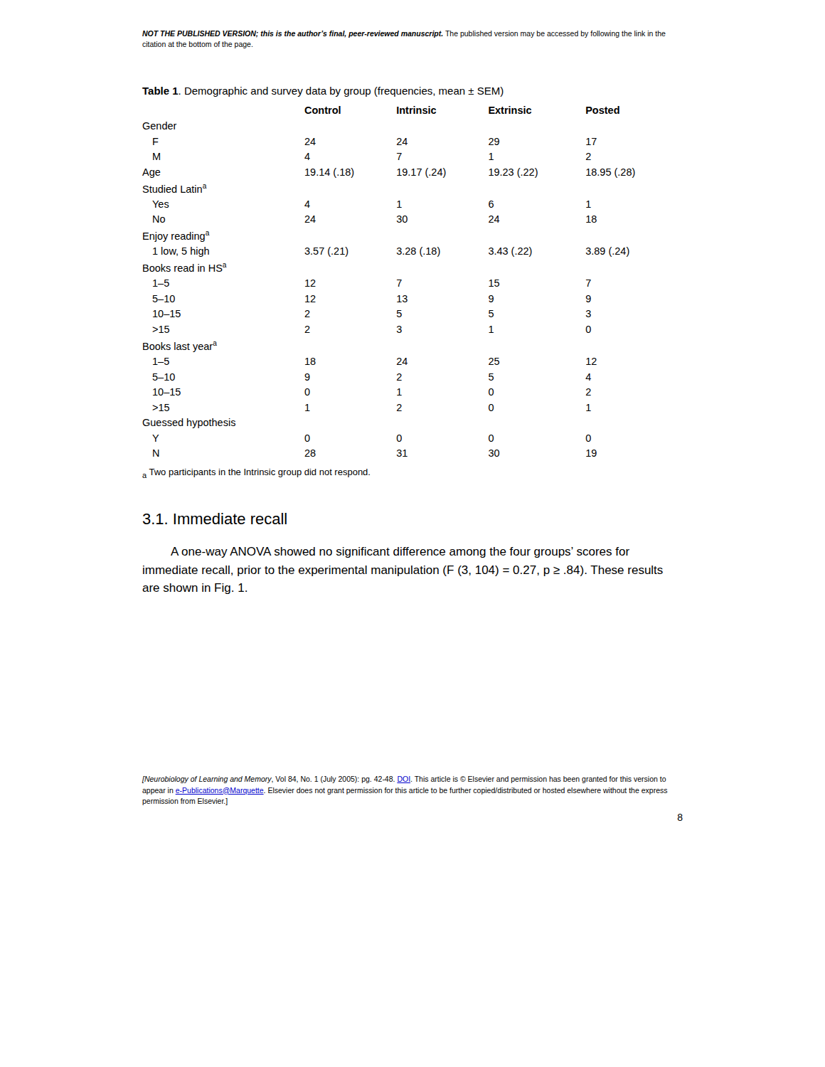NOT THE PUBLISHED VERSION; this is the author’s final, peer-reviewed manuscript. The published version may be accessed by following the link in the citation at the bottom of the page.
Table 1 . Demographic and survey data by group (frequencies, mean ± SEM)
| | Control | Intrinsic | Extrinsic | Posted |
| --- | --- | --- | --- | --- |
| Gender | | | | |
| F | 24 | 24 | 29 | 17 |
| M | 4 | 7 | 1 | 2 |
| Age | 19.14 (.18) | 19.17 (.24) | 19.23 (.22) | 18.95 (.28) |
| Studied Latin a | | | | |
| Yes | 4 | 1 | 6 | 1 |
| No | 24 | 30 | 24 | 18 |
| Enjoy reading a | | | | |
| 1 low, 5 high | 3.57 (.21) | 3.28 (.18) | 3.43 (.22) | 3.89 (.24) |
| Books read in HS a | | | | |
| 1–5 | 12 | 7 | 15 | 7 |
| 5–10 | 12 | 13 | 9 | 9 |
| 10–15 | 2 | 5 | 5 | 3 |
| >15 | 2 | 3 | 1 | 0 |
| Books last year a | | | | |
| 1–5 | 18 | 24 | 25 | 12 |
| 5–10 | 9 | 2 | 5 | 4 |
| 10–15 | 0 | 1 | 0 | 2 |
| >15 | 1 | 2 | 0 | 1 |
| Guessed hypothesis | | | | |
| Y | 0 | 0 | 0 | 0 |
| N | 28 | 31 | 30 | 19 |
a Two participants in the Intrinsic group did not respond.
3.1. Immediate recall
A one-way ANOVA showed no significant difference among the four groups’ scores for immediate recall, prior to the experimental manipulation (F (3, 104) = 0.27, p ≥ .84). These results are shown in Fig. 1.
[Neurobiology of Learning and Memory, Vol 84, No. 1 (July 2005): pg. 42-48. DOI. This article is © Elsevier and permission has been granted for this version to appear in e-Publications@Marquette. Elsevier does not grant permission for this article to be further copied/distributed or hosted elsewhere without the express permission from Elsevier.]
8